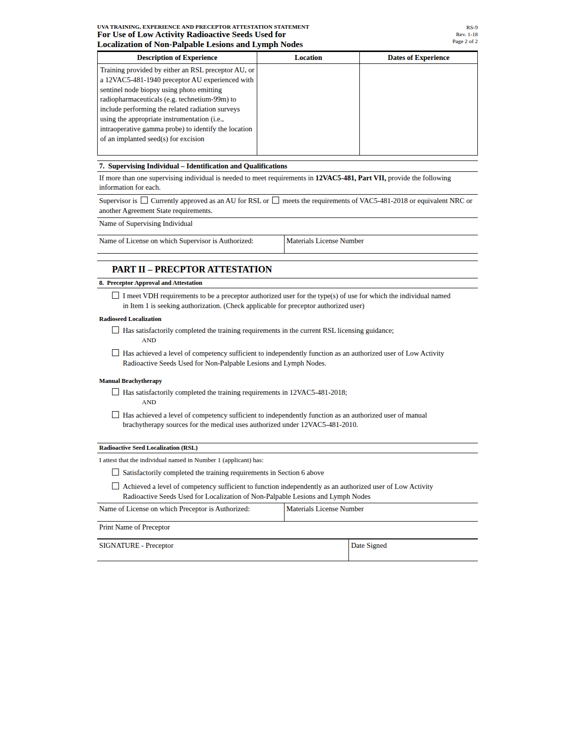UVA TRAINING, EXPERIENCE AND PRECEPTOR ATTESTATION STATEMENT
For Use of Low Activity Radioactive Seeds Used for
Localization of Non-Palpable Lesions and Lymph Nodes
RS-9
Rev. 1-18
Page 2 of 2
| Description of Experience | Location | Dates of Experience |
| --- | --- | --- |
| Training provided by either an RSL preceptor AU, or a 12VAC5-481-1940 preceptor AU experienced with sentinel node biopsy using photo emitting radiopharmaceuticals (e.g. technetium-99m) to include performing the related radiation surveys using the appropriate instrumentation (i.e., intraoperative gamma probe) to identify the location of an implanted seed(s) for excision | | |
7. Supervising Individual – Identification and Qualifications
If more than one supervising individual is needed to meet requirements in 12VAC5-481, Part VII, provide the following information for each.
Supervisor is Currently approved as an AU for RSL or meets the requirements of VAC5-481-2018 or equivalent NRC or another Agreement State requirements.
Name of Supervising Individual
Name of License on which Supervisor is Authorized:
Materials License Number
PART II – PRECPTOR ATTESTATION
8. Preceptor Approval and Attestation
I meet VDH requirements to be a preceptor authorized user for the type(s) of use for which the individual named in Item 1 is seeking authorization. (Check applicable for preceptor authorized user)
Radioseed Localization
Has satisfactorily completed the training requirements in the current RSL licensing guidance; AND
Has achieved a level of competency sufficient to independently function as an authorized user of Low Activity Radioactive Seeds Used for Non-Palpable Lesions and Lymph Nodes.
Manual Brachytherapy
Has satisfactorily completed the training requirements in 12VAC5-481-2018; AND
Has achieved a level of competency sufficient to independently function as an authorized user of manual brachytherapy sources for the medical uses authorized under 12VAC5-481-2010.
Radioactive Seed Localization (RSL)
I attest that the individual named in Number 1 (applicant) has:
Satisfactorily completed the training requirements in Section 6 above
Achieved a level of competency sufficient to function independently as an authorized user of Low Activity Radioactive Seeds Used for Localization of Non-Palpable Lesions and Lymph Nodes
Name of License on which Preceptor is Authorized:
Materials License Number
Print Name of Preceptor
SIGNATURE - Preceptor
Date Signed